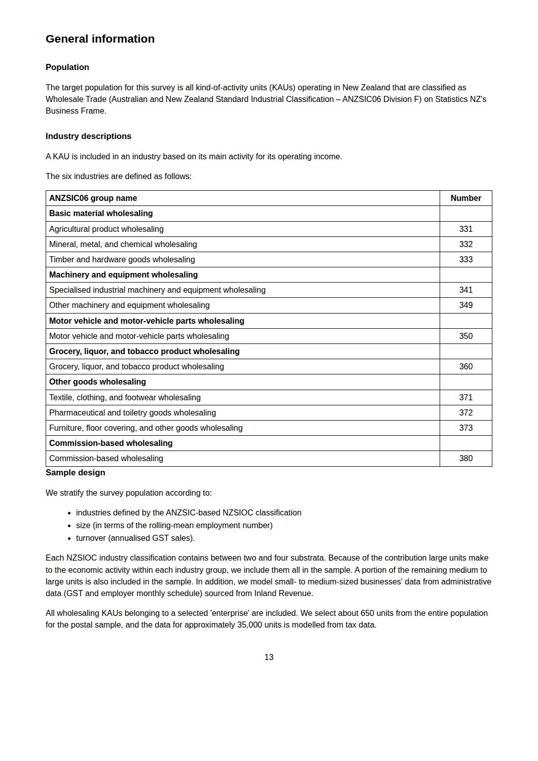General information
Population
The target population for this survey is all kind-of-activity units (KAUs) operating in New Zealand that are classified as Wholesale Trade (Australian and New Zealand Standard Industrial Classification – ANZSIC06 Division F) on Statistics NZ's Business Frame.
Industry descriptions
A KAU is included in an industry based on its main activity for its operating income.
The six industries are defined as follows:
| ANZSIC06 group name | Number |
| --- | --- |
| Basic material wholesaling | |
| Agricultural product wholesaling | 331 |
| Mineral, metal, and chemical wholesaling | 332 |
| Timber and hardware goods wholesaling | 333 |
| Machinery and equipment wholesaling | |
| Specialised industrial machinery and equipment wholesaling | 341 |
| Other machinery and equipment wholesaling | 349 |
| Motor vehicle and motor-vehicle parts wholesaling | |
| Motor vehicle and motor-vehicle parts wholesaling | 350 |
| Grocery, liquor, and tobacco product wholesaling | |
| Grocery, liquor, and tobacco product wholesaling | 360 |
| Other goods wholesaling | |
| Textile, clothing, and footwear wholesaling | 371 |
| Pharmaceutical and toiletry goods wholesaling | 372 |
| Furniture, floor covering, and other goods wholesaling | 373 |
| Commission-based wholesaling | |
| Commission-based wholesaling | 380 |
Sample design
We stratify the survey population according to:
industries defined by the ANZSIC-based NZSIOC classification
size (in terms of the rolling-mean employment number)
turnover (annualised GST sales).
Each NZSIOC industry classification contains between two and four substrata. Because of the contribution large units make to the economic activity within each industry group, we include them all in the sample. A portion of the remaining medium to large units is also included in the sample. In addition, we model small- to medium-sized businesses' data from administrative data (GST and employer monthly schedule) sourced from Inland Revenue.
All wholesaling KAUs belonging to a selected 'enterprise' are included. We select about 650 units from the entire population for the postal sample, and the data for approximately 35,000 units is modelled from tax data.
13